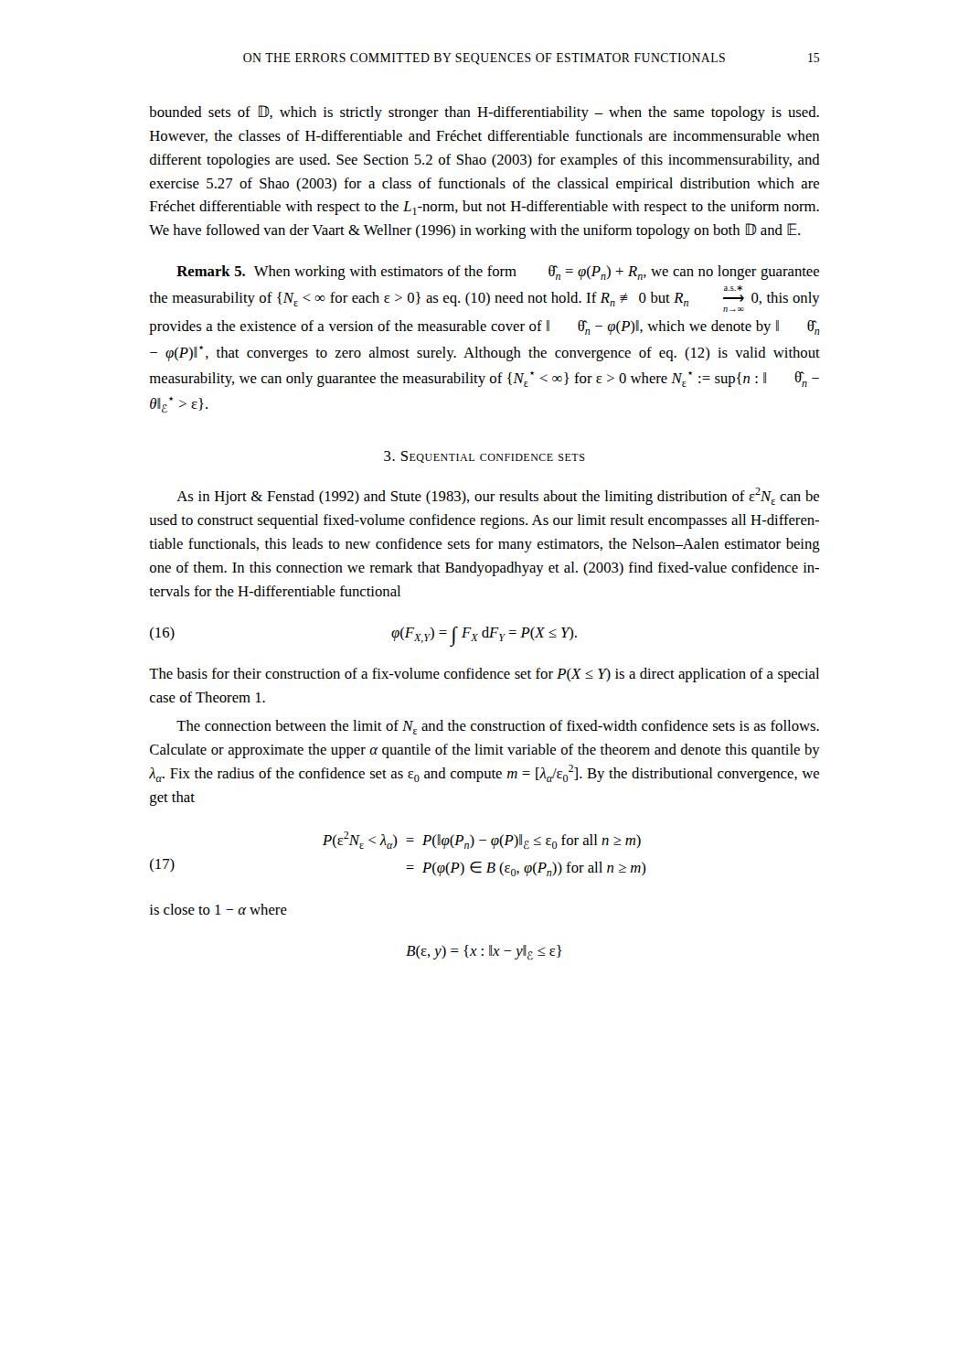ON THE ERRORS COMMITTED BY SEQUENCES OF ESTIMATOR FUNCTIONALS 15
bounded sets of 𝔻, which is strictly stronger than H-differentiability – when the same topology is used. However, the classes of H-differentiable and Fréchet differentiable functionals are incommensurable when different topologies are used. See Section 5.2 of Shao (2003) for examples of this incommensurability, and exercise 5.27 of Shao (2003) for a class of functionals of the classical empirical distribution which are Fréchet differentiable with respect to the L1-norm, but not H-differentiable with respect to the uniform norm. We have followed van der Vaart & Wellner (1996) in working with the uniform topology on both 𝔻 and 𝔼.
Remark 5. When working with estimators of the form θ̂n = φ(Pn) + Rn, we can no longer guarantee the measurability of {Nε < ∞ for each ε > 0} as eq. (10) need not hold. If Rn ≢ 0 but Rn a.s.∗⟶n→∞ 0, this only provides a the existence of a version of the measurable cover of ‖θ̂n − φ(P)‖, which we denote by ‖θ̂n − φ(P)‖⋆, that converges to zero almost surely. Although the convergence of eq. (12) is valid without measurability, we can only guarantee the measurability of {Nε⋆ < ∞} for ε > 0 where Nε⋆ := sup{n : ‖θ̂n − θ‖ℰ⋆ > ε}.
3. Sequential confidence sets
As in Hjort & Fenstad (1992) and Stute (1983), our results about the limiting distribution of ε2Nε can be used to construct sequential fixed-volume confidence regions. As our limit result encompasses all H-differentiable functionals, this leads to new confidence sets for many estimators, the Nelson–Aalen estimator being one of them. In this connection we remark that Bandyopadhyay et al. (2003) find fixed-value confidence intervals for the H-differentiable functional
(16) φ(FX,Y) = ∫ FX dFY = P(X ≤ Y).
The basis for their construction of a fix-volume confidence set for P(X ≤ Y) is a direct application of a special case of Theorem 1.
The connection between the limit of Nε and the construction of fixed-width confidence sets is as follows. Calculate or approximate the upper α quantile of the limit variable of the theorem and denote this quantile by λα. Fix the radius of the confidence set as ε0 and compute m = [λα/ε02]. By the distributional convergence, we get that
(17)
| P (ε 2 N ε < λ α ) | = | P (‖ φ ( P n ) − φ ( P )‖ ℰ ≤ ε 0 for all n ≥ m ) |
| | = | P ( φ ( P ) ∈ B (ε 0 , φ ( P n )) for all n ≥ m ) |
is close to 1 − α where
B(ε, y) = {x : ‖x − y‖ℰ ≤ ε}